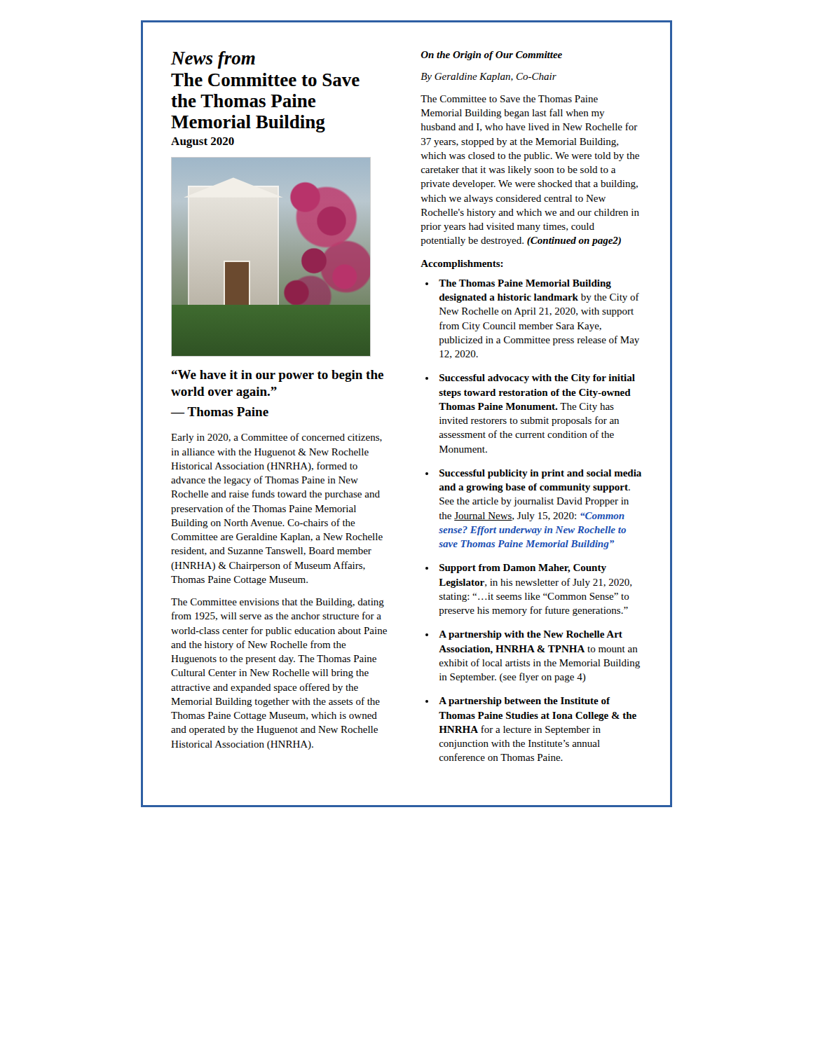News from
The Committee to Save
the Thomas Paine
Memorial Building
August 2020
“We have it in our power to begin the world over again.”
— Thomas Paine
Early in 2020, a Committee of concerned citizens, in alliance with the Huguenot & New Rochelle Historical Association (HNRHA), formed to advance the legacy of Thomas Paine in New Rochelle and raise funds toward the purchase and preservation of the Thomas Paine Memorial Building on North Avenue. Co-chairs of the Committee are Geraldine Kaplan, a New Rochelle resident, and Suzanne Tanswell, Board member (HNRHA) & Chairperson of Museum Affairs, Thomas Paine Cottage Museum.
The Committee envisions that the Building, dating from 1925, will serve as the anchor structure for a world-class center for public education about Paine and the history of New Rochelle from the Huguenots to the present day. The Thomas Paine Cultural Center in New Rochelle will bring the attractive and expanded space offered by the Memorial Building together with the assets of the Thomas Paine Cottage Museum, which is owned and operated by the Huguenot and New Rochelle Historical Association (HNRHA).
On the Origin of Our Committee
By Geraldine Kaplan, Co-Chair
The Committee to Save the Thomas Paine Memorial Building began last fall when my husband and I, who have lived in New Rochelle for 37 years, stopped by at the Memorial Building, which was closed to the public. We were told by the caretaker that it was likely soon to be sold to a private developer. We were shocked that a building, which we always considered central to New Rochelle's history and which we and our children in prior years had visited many times, could potentially be destroyed. (Continued on page2)
Accomplishments:
The Thomas Paine Memorial Building designated a historic landmark by the City of New Rochelle on April 21, 2020, with support from City Council member Sara Kaye, publicized in a Committee press release of May 12, 2020.
Successful advocacy with the City for initial steps toward restoration of the City-owned Thomas Paine Monument. The City has invited restorers to submit proposals for an assessment of the current condition of the Monument.
Successful publicity in print and social media and a growing base of community support. See the article by journalist David Propper in the Journal News, July 15, 2020: “Common sense? Effort underway in New Rochelle to save Thomas Paine Memorial Building”
Support from Damon Maher, County Legislator, in his newsletter of July 21, 2020, stating: “…it seems like “Common Sense” to preserve his memory for future generations.”
A partnership with the New Rochelle Art Association, HNRHA & TPNHA to mount an exhibit of local artists in the Memorial Building in September. (see flyer on page 4)
A partnership between the Institute of Thomas Paine Studies at Iona College & the HNRHA for a lecture in September in conjunction with the Institute’s annual conference on Thomas Paine.